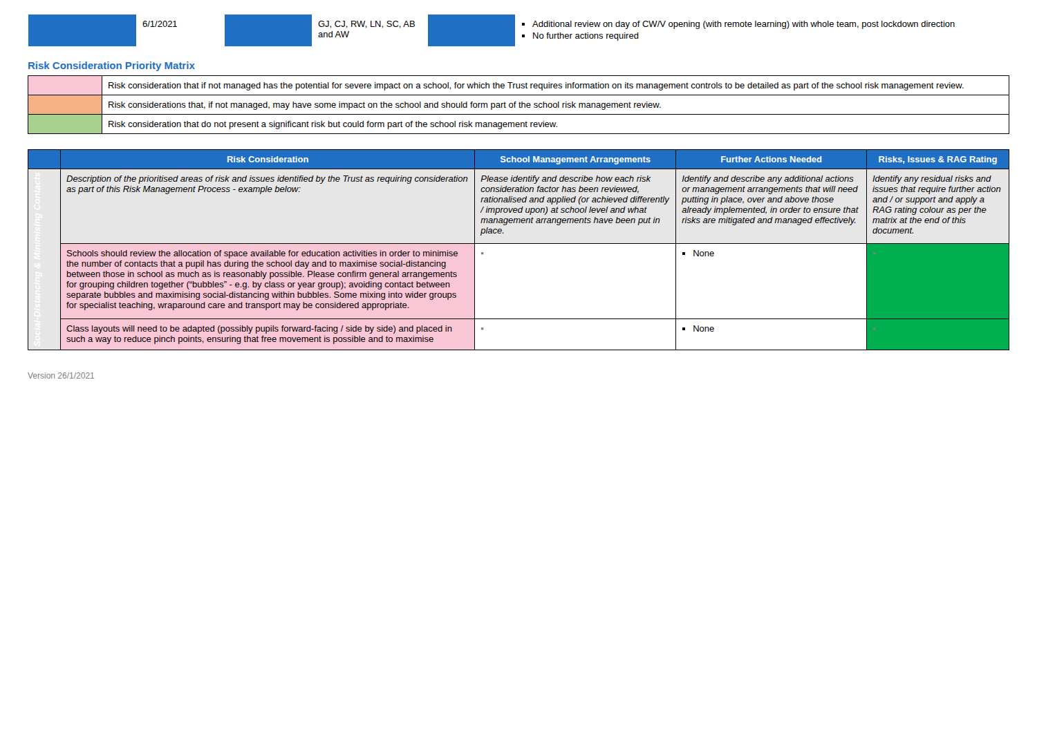| | 6/1/2021 | | GJ, CJ, RW, LN, SC, AB and AW | | Additional review on day of CW/V opening (with remote learning) with whole team, post lockdown direction No further actions required |
Risk Consideration Priority Matrix
| | Risk consideration that if not managed has the potential for severe impact on a school, for which the Trust requires information on its management controls to be detailed as part of the school risk management review. |
| | Risk considerations that, if not managed, may have some impact on the school and should form part of the school risk management review. |
| | Risk consideration that do not present a significant risk but could form part of the school risk management review. |
| | Risk Consideration | School Management Arrangements | Further Actions Needed | Risks, Issues & RAG Rating |
| --- | --- | --- | --- | --- |
| Social-Distancing & Minimising Contacts | Description of the prioritised areas of risk and issues identified by the Trust as requiring consideration as part of this Risk Management Process - example below: | Please identify and describe how each risk consideration factor has been reviewed, rationalised and applied (or achieved differently / improved upon) at school level and what management arrangements have been put in place. | Identify and describe any additional actions or management arrangements that will need putting in place, over and above those already implemented, in order to ensure that risks are mitigated and managed effectively. | Identify any residual risks and issues that require further action and / or support and apply a RAG rating colour as per the matrix at the end of this document. |
| Schools should review the allocation of space available for education activities in order to minimise the number of contacts that a pupil has during the school day and to maximise social-distancing between those in school as much as is reasonably possible. Please confirm general arrangements for grouping children together (“bubbles” - e.g. by class or year group); avoiding contact between separate bubbles and maximising social-distancing within bubbles. Some mixing into wider groups for specialist teaching, wraparound care and transport may be considered appropriate. | ▪ | None | ▪ |
| Class layouts will need to be adapted (possibly pupils forward-facing / side by side) and placed in such a way to reduce pinch points, ensuring that free movement is possible and to maximise | ▪ | None | ▪ |
Version 26/1/2021